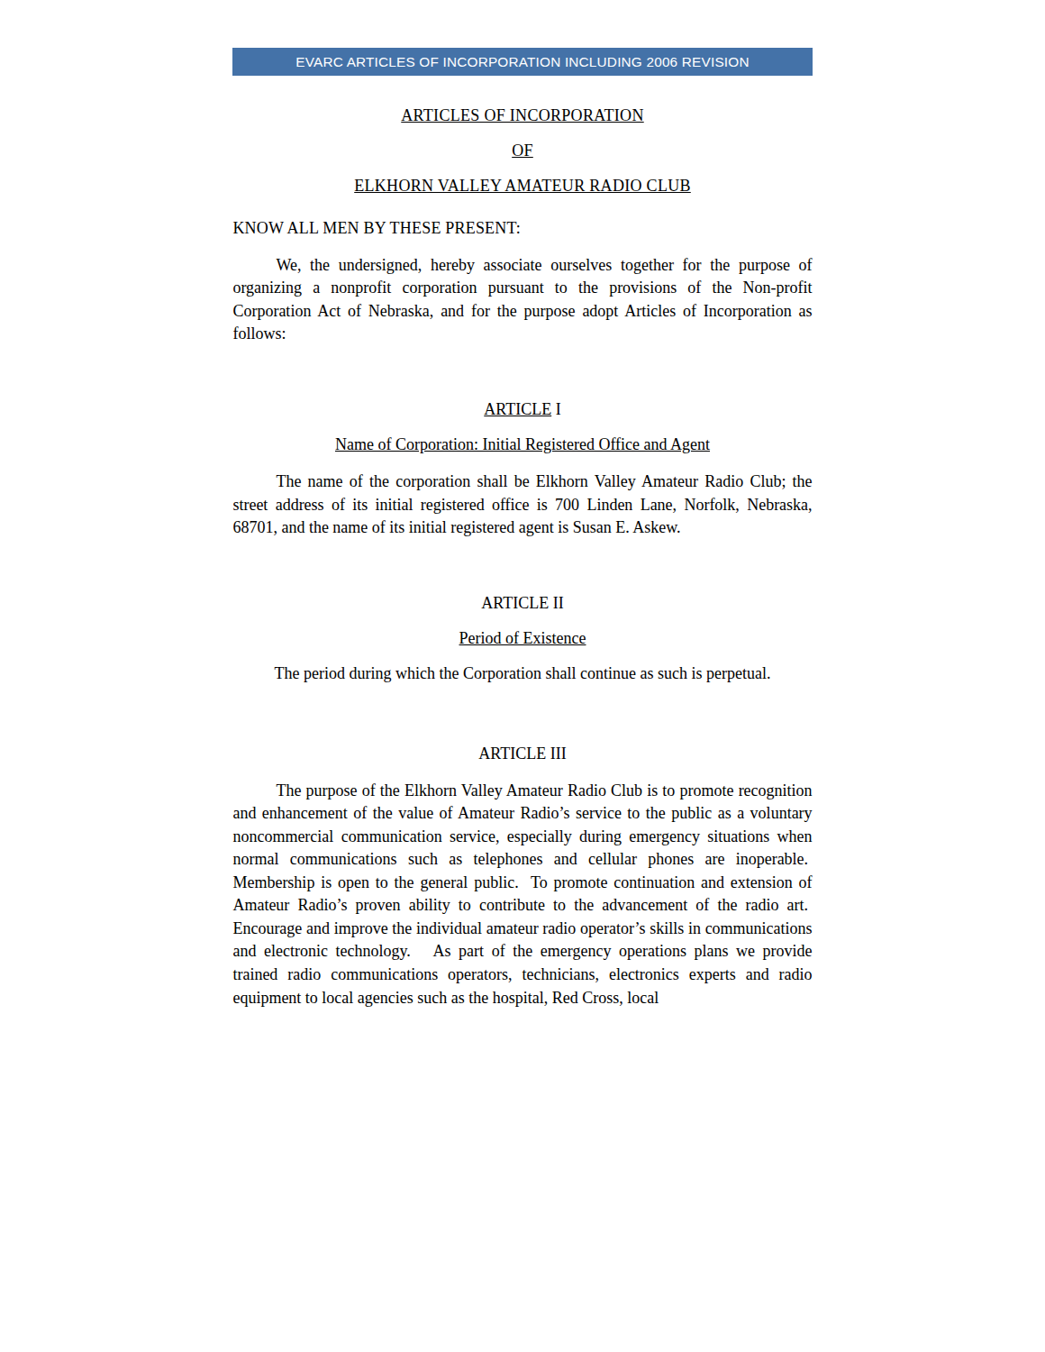EVARC ARTICLES OF INCORPORATION INCLUDING 2006 REVISION
ARTICLES OF INCORPORATION
OF
ELKHORN VALLEY AMATEUR RADIO CLUB
KNOW ALL MEN BY THESE PRESENT:
We, the undersigned, hereby associate ourselves together for the purpose of organizing a nonprofit corporation pursuant to the provisions of the Non-profit Corporation Act of Nebraska, and for the purpose adopt Articles of Incorporation as follows:
ARTICLE I
Name of Corporation: Initial Registered Office and Agent
The name of the corporation shall be Elkhorn Valley Amateur Radio Club; the street address of its initial registered office is 700 Linden Lane, Norfolk, Nebraska, 68701, and the name of its initial registered agent is Susan E. Askew.
ARTICLE II
Period of Existence
The period during which the Corporation shall continue as such is perpetual.
ARTICLE III
The purpose of the Elkhorn Valley Amateur Radio Club is to promote recognition and enhancement of the value of Amateur Radio’s service to the public as a voluntary noncommercial communication service, especially during emergency situations when normal communications such as telephones and cellular phones are inoperable. Membership is open to the general public. To promote continuation and extension of Amateur Radio’s proven ability to contribute to the advancement of the radio art. Encourage and improve the individual amateur radio operator’s skills in communications and electronic technology. As part of the emergency operations plans we provide trained radio communications operators, technicians, electronics experts and radio equipment to local agencies such as the hospital, Red Cross, local